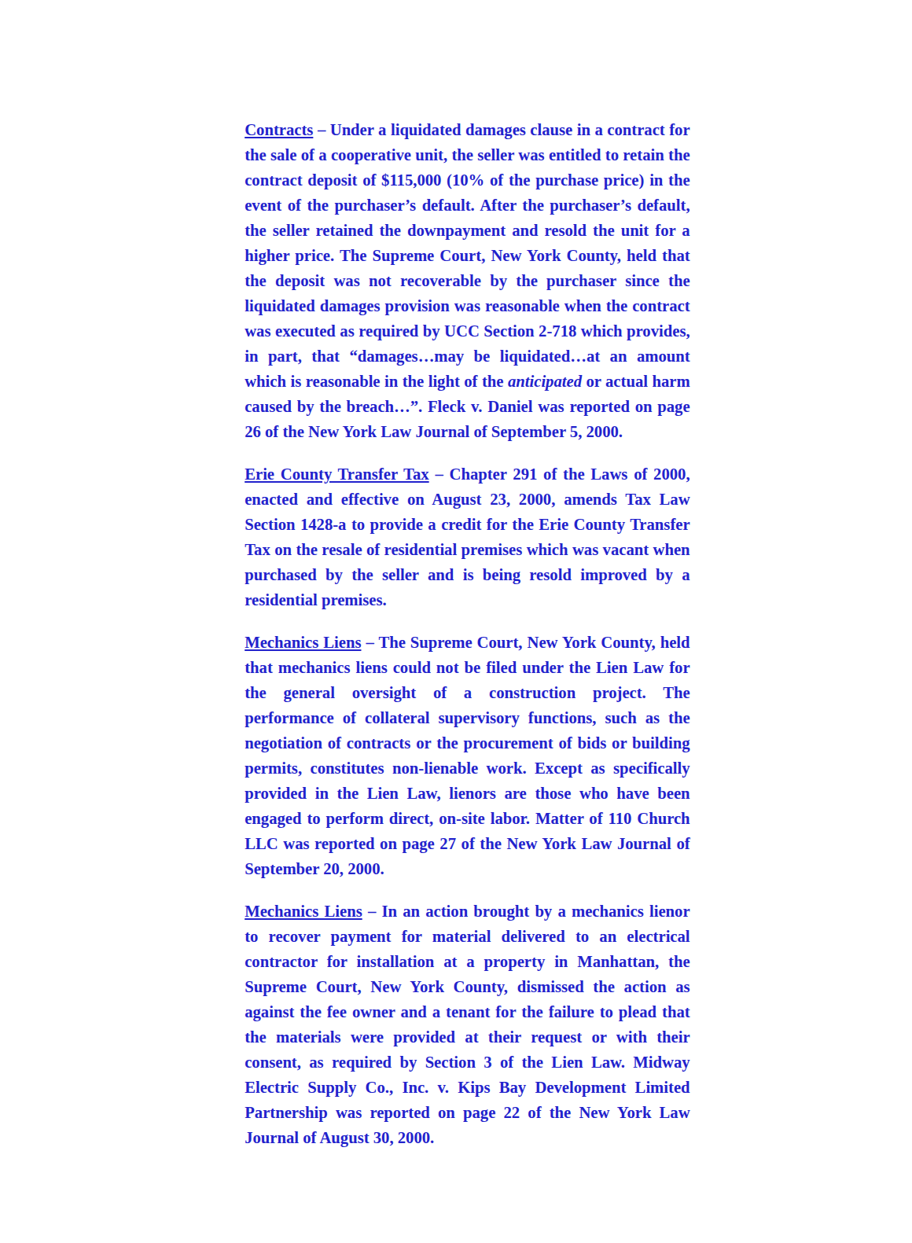Contracts – Under a liquidated damages clause in a contract for the sale of a cooperative unit, the seller was entitled to retain the contract deposit of $115,000 (10% of the purchase price) in the event of the purchaser’s default. After the purchaser’s default, the seller retained the downpayment and resold the unit for a higher price. The Supreme Court, New York County, held that the deposit was not recoverable by the purchaser since the liquidated damages provision was reasonable when the contract was executed as required by UCC Section 2-718 which provides, in part, that “damages…may be liquidated…at an amount which is reasonable in the light of the anticipated or actual harm caused by the breach…”. Fleck v. Daniel was reported on page 26 of the New York Law Journal of September 5, 2000.
Erie County Transfer Tax – Chapter 291 of the Laws of 2000, enacted and effective on August 23, 2000, amends Tax Law Section 1428-a to provide a credit for the Erie County Transfer Tax on the resale of residential premises which was vacant when purchased by the seller and is being resold improved by a residential premises.
Mechanics Liens – The Supreme Court, New York County, held that mechanics liens could not be filed under the Lien Law for the general oversight of a construction project. The performance of collateral supervisory functions, such as the negotiation of contracts or the procurement of bids or building permits, constitutes non-lienable work. Except as specifically provided in the Lien Law, lienors are those who have been engaged to perform direct, on-site labor. Matter of 110 Church LLC was reported on page 27 of the New York Law Journal of September 20, 2000.
Mechanics Liens – In an action brought by a mechanics lienor to recover payment for material delivered to an electrical contractor for installation at a property in Manhattan, the Supreme Court, New York County, dismissed the action as against the fee owner and a tenant for the failure to plead that the materials were provided at their request or with their consent, as required by Section 3 of the Lien Law. Midway Electric Supply Co., Inc. v. Kips Bay Development Limited Partnership was reported on page 22 of the New York Law Journal of August 30, 2000.